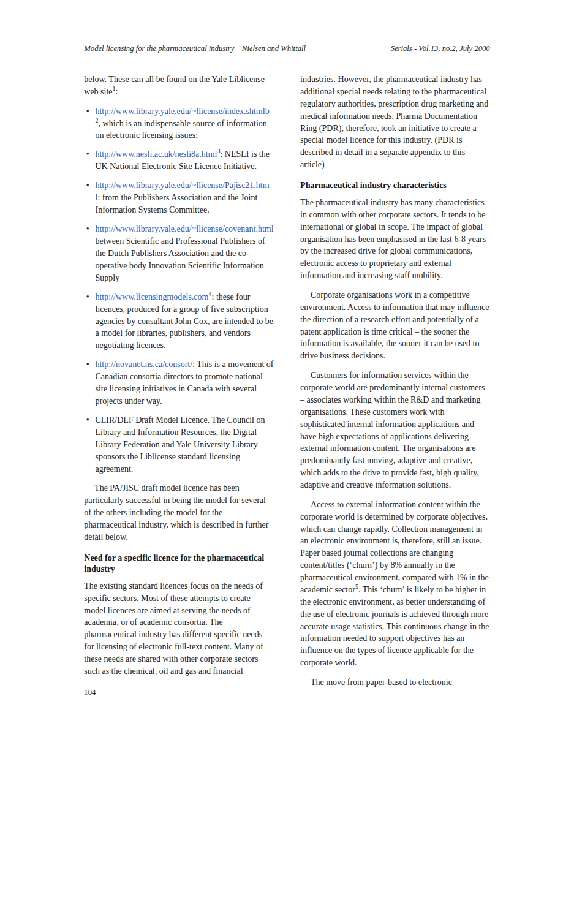Model licensing for the pharmaceutical industry Nielsen and Whittall Serials - Vol.13, no.2, July 2000
below. These can all be found on the Yale Liblicense web site1:
http://www.library.yale.edu/~llicense/index.shtmlb2, which is an indispensable source of information on electronic licensing issues:
http://www.nesli.ac.uk/nesli8a.html3: NESLI is the UK National Electronic Site Licence Initiative.
http://www.library.yale.edu/~llicense/Pajisc21.html: from the Publishers Association and the Joint Information Systems Committee.
http://www.library.yale.edu/~llicense/covenant.html between Scientific and Professional Publishers of the Dutch Publishers Association and the co-operative body Innovation Scientific Information Supply
http://www.licensingmodels.com4: these four licences, produced for a group of five subscription agencies by consultant John Cox, are intended to be a model for libraries, publishers, and vendors negotiating licences.
http://novanet.ns.ca/consort/: This is a movement of Canadian consortia directors to promote national site licensing initiatives in Canada with several projects under way.
CLIR/DLF Draft Model Licence. The Council on Library and Information Resources, the Digital Library Federation and Yale University Library sponsors the Liblicense standard licensing agreement.
The PA/JISC draft model licence has been particularly successful in being the model for several of the others including the model for the pharmaceutical industry, which is described in further detail below.
Need for a specific licence for the pharmaceutical industry
The existing standard licences focus on the needs of specific sectors. Most of these attempts to create model licences are aimed at serving the needs of academia, or of academic consortia. The pharmaceutical industry has different specific needs for licensing of electronic full-text content. Many of these needs are shared with other corporate sectors such as the chemical, oil and gas and financial industries. However, the pharmaceutical industry has additional special needs relating to the pharmaceutical regulatory authorities, prescription drug marketing and medical information needs. Pharma Documentation Ring (PDR), therefore, took an initiative to create a special model licence for this industry. (PDR is described in detail in a separate appendix to this article)
Pharmaceutical industry characteristics
The pharmaceutical industry has many characteristics in common with other corporate sectors. It tends to be international or global in scope. The impact of global organisation has been emphasised in the last 6-8 years by the increased drive for global communications, electronic access to proprietary and external information and increasing staff mobility.
Corporate organisations work in a competitive environment. Access to information that may influence the direction of a research effort and potentially of a patent application is time critical – the sooner the information is available, the sooner it can be used to drive business decisions.
Customers for information services within the corporate world are predominantly internal customers – associates working within the R&D and marketing organisations. These customers work with sophisticated internal information applications and have high expectations of applications delivering external information content. The organisations are predominantly fast moving, adaptive and creative, which adds to the drive to provide fast, high quality, adaptive and creative information solutions.
Access to external information content within the corporate world is determined by corporate objectives, which can change rapidly. Collection management in an electronic environment is, therefore, still an issue. Paper based journal collections are changing content/titles (‘churn’) by 8% annually in the pharmaceutical environment, compared with 1% in the academic sector5. This ‘churn’ is likely to be higher in the electronic environment, as better understanding of the use of electronic journals is achieved through more accurate usage statistics. This continuous change in the information needed to support objectives has an influence on the types of licence applicable for the corporate world.
The move from paper-based to electronic
104